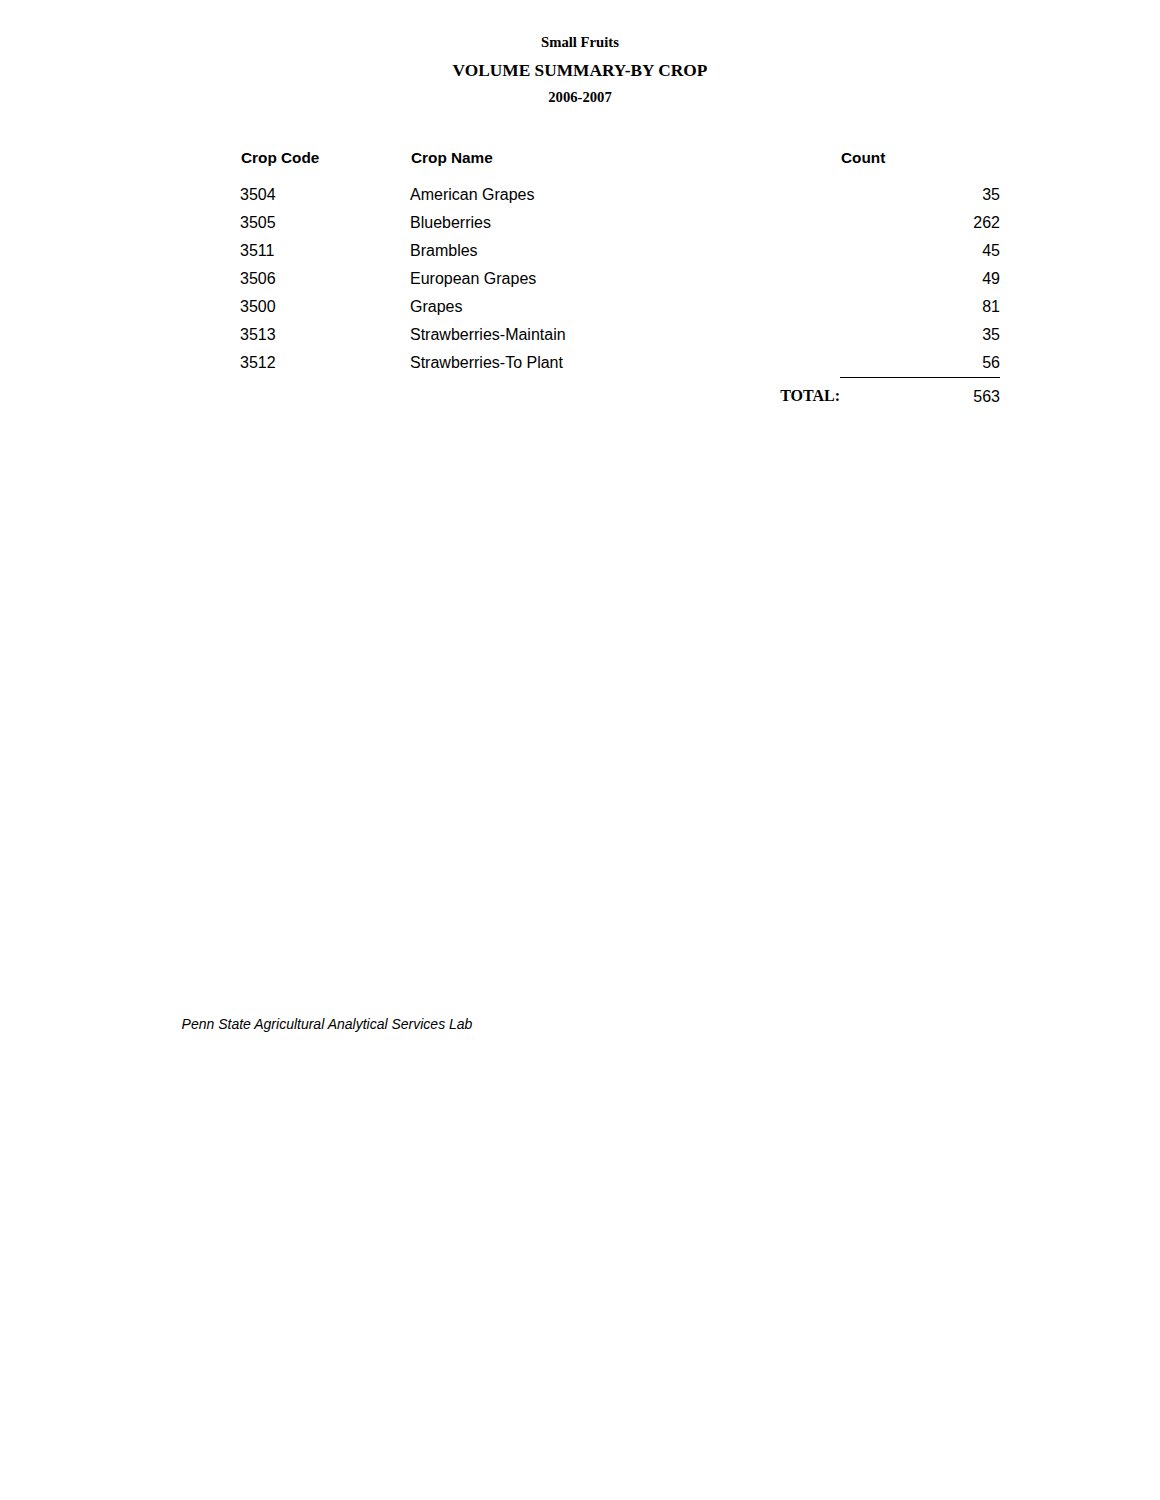Small Fruits
VOLUME SUMMARY-BY CROP
2006-2007
| Crop Code | Crop Name | Count |
| --- | --- | --- |
| 3504 | American Grapes | 35 |
| 3505 | Blueberries | 262 |
| 3511 | Brambles | 45 |
| 3506 | European Grapes | 49 |
| 3500 | Grapes | 81 |
| 3513 | Strawberries-Maintain | 35 |
| 3512 | Strawberries-To Plant | 56 |
| | TOTAL: | 563 |
Penn State Agricultural Analytical Services Lab